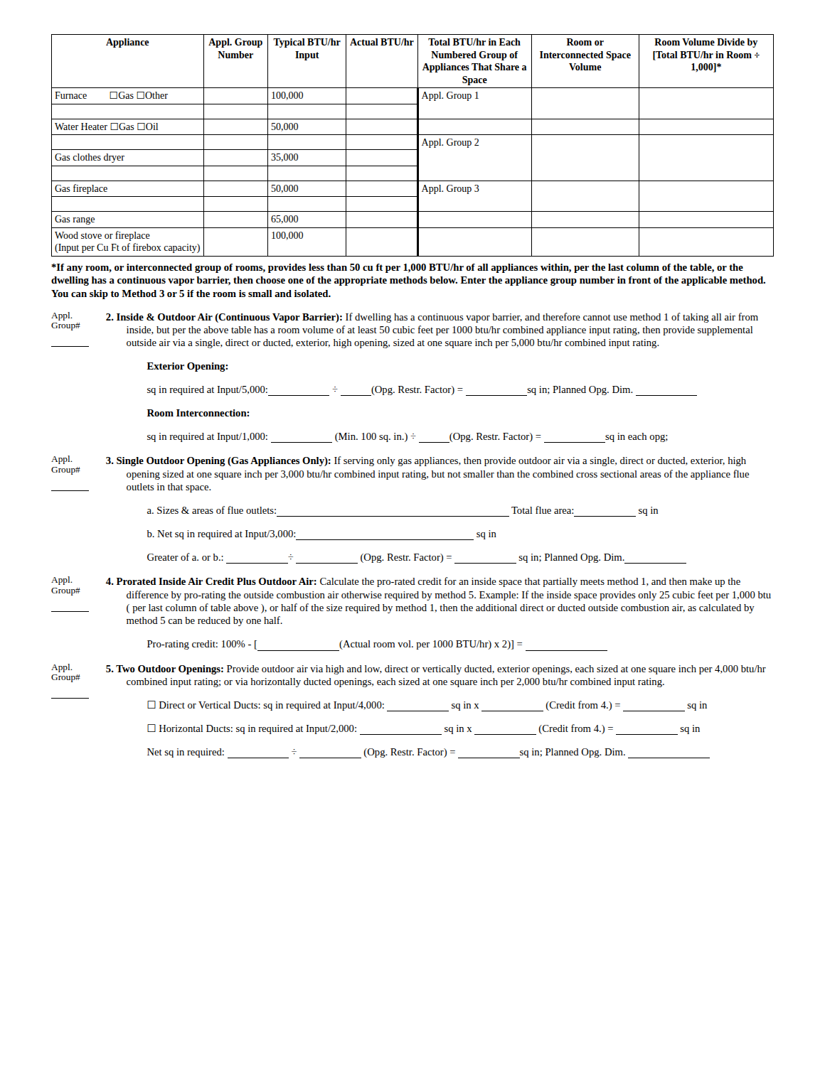| Appliance | Appl. Group Number | Typical BTU/hr Input | Actual BTU/hr | Total BTU/hr in Each Numbered Group of Appliances That Share a Space | Room or Interconnected Space Volume | Room Volume Divide by [Total BTU/hr in Room ÷ 1,000]* |
| --- | --- | --- | --- | --- | --- | --- |
| Furnace ☐ Gas ☐ Other | | 100,000 | | Appl. Group 1 | | |
| Water Heater ☐ Gas ☐ Oil | | 50,000 | | | | |
| | | | | Appl. Group 2 | | |
| Gas clothes dryer | | 35,000 | |
| Gas fireplace | | 50,000 | | Appl. Group 3 | | |
| Gas range | | 65,000 | | | | |
| Wood stove or fireplace (Input per Cu Ft of firebox capacity) | | 100,000 | | | | |
*If any room, or interconnected group of rooms, provides less than 50 cu ft per 1,000 BTU/hr of all appliances within, per the last column of the table, or the dwelling has a continuous vapor barrier, then choose one of the appropriate methods below. Enter the appliance group number in front of the applicable method. You can skip to Method 3 or 5 if the room is small and isolated.
Appl. Group#
2. Inside & Outdoor Air (Continuous Vapor Barrier): If dwelling has a continuous vapor barrier, and therefore cannot use method 1 of taking all air from inside, but per the above table has a room volume of at least 50 cubic feet per 1000 btu/hr combined appliance input rating, then provide supplemental outside air via a single, direct or ducted, exterior, high opening, sized at one square inch per 5,000 btu/hr combined input rating.
Exterior Opening:
sq in required at Input/5,000: ÷ (Opg. Restr. Factor) = sq in; Planned Opg. Dim.
Room Interconnection:
sq in required at Input/1,000: (Min. 100 sq. in.) ÷ (Opg. Restr. Factor) = sq in each opg;
Appl. Group#
3. Single Outdoor Opening (Gas Appliances Only): If serving only gas appliances, then provide outdoor air via a single, direct or ducted, exterior, high opening sized at one square inch per 3,000 btu/hr combined input rating, but not smaller than the combined cross sectional areas of the appliance flue outlets in that space.
a. Sizes & areas of flue outlets: Total flue area: sq in
b. Net sq in required at Input/3,000: sq in
Greater of a. or b.: ÷ (Opg. Restr. Factor) = sq in; Planned Opg. Dim.
Appl. Group#
4. Prorated Inside Air Credit Plus Outdoor Air: Calculate the pro-rated credit for an inside space that partially meets method 1, and then make up the difference by pro-rating the outside combustion air otherwise required by method 5. Example: If the inside space provides only 25 cubic feet per 1,000 btu ( per last column of table above ), or half of the size required by method 1, then the additional direct or ducted outside combustion air, as calculated by method 5 can be reduced by one half.
Pro-rating credit: 100% - [ (Actual room vol. per 1000 BTU/hr) x 2)] =
Appl. Group#
5. Two Outdoor Openings: Provide outdoor air via high and low, direct or vertically ducted, exterior openings, each sized at one square inch per 4,000 btu/hr combined input rating; or via horizontally ducted openings, each sized at one square inch per 2,000 btu/hr combined input rating.
☐ Direct or Vertical Ducts: sq in required at Input/4,000: sq in x (Credit from 4.) = sq in
☐ Horizontal Ducts: sq in required at Input/2,000: sq in x (Credit from 4.) = sq in
Net sq in required: ÷ (Opg. Restr. Factor) = sq in; Planned Opg. Dim.